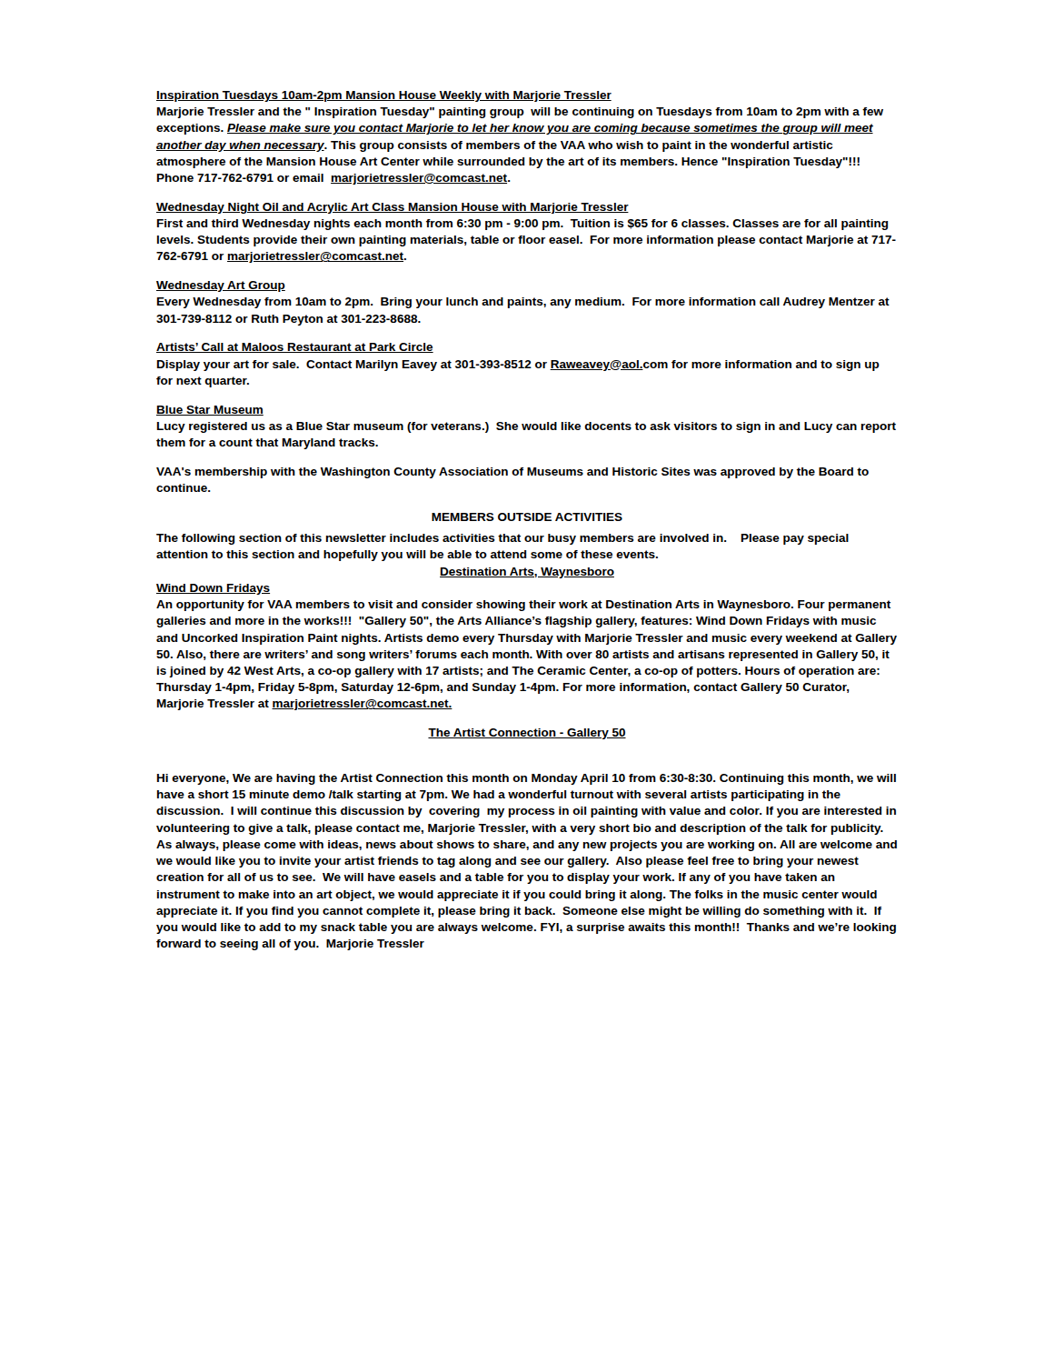Inspiration Tuesdays 10am-2pm Mansion House Weekly with Marjorie Tressler
Marjorie Tressler and the " Inspiration Tuesday" painting group will be continuing on Tuesdays from 10am to 2pm with a few exceptions. Please make sure you contact Marjorie to let her know you are coming because sometimes the group will meet another day when necessary. This group consists of members of the VAA who wish to paint in the wonderful artistic atmosphere of the Mansion House Art Center while surrounded by the art of its members. Hence "Inspiration Tuesday"!!! Phone 717-762-6791 or email marjorietressler@comcast.net.
Wednesday Night Oil and Acrylic Art Class Mansion House with Marjorie Tressler
First and third Wednesday nights each month from 6:30 pm - 9:00 pm. Tuition is $65 for 6 classes. Classes are for all painting levels. Students provide their own painting materials, table or floor easel. For more information please contact Marjorie at 717-762-6791 or marjorietressler@comcast.net.
Wednesday Art Group
Every Wednesday from 10am to 2pm. Bring your lunch and paints, any medium. For more information call Audrey Mentzer at 301-739-8112 or Ruth Peyton at 301-223-8688.
Artists’ Call at Maloos Restaurant at Park Circle
Display your art for sale. Contact Marilyn Eavey at 301-393-8512 or Raweavey@aol. com for more information and to sign up for next quarter.
Blue Star Museum
Lucy registered us as a Blue Star museum (for veterans.) She would like docents to ask visitors to sign in and Lucy can report them for a count that Maryland tracks.
VAA's membership with the Washington County Association of Museums and Historic Sites was approved by the Board to continue.
MEMBERS OUTSIDE ACTIVITIES
The following section of this newsletter includes activities that our busy members are involved in. Please pay special attention to this section and hopefully you will be able to attend some of these events.
Destination Arts, Waynesboro
Wind Down Fridays
An opportunity for VAA members to visit and consider showing their work at Destination Arts in Waynesboro. Four permanent galleries and more in the works!!! "Gallery 50", the Arts Alliance’s flagship gallery, features: Wind Down Fridays with music and Uncorked Inspiration Paint nights. Artists demo every Thursday with Marjorie Tressler and music every weekend at Gallery 50. Also, there are writers’ and song writers’ forums each month. With over 80 artists and artisans represented in Gallery 50, it is joined by 42 West Arts, a co-op gallery with 17 artists; and The Ceramic Center, a co-op of potters. Hours of operation are: Thursday 1-4pm, Friday 5-8pm, Saturday 12-6pm, and Sunday 1-4pm. For more information, contact Gallery 50 Curator, Marjorie Tressler at marjorietressler@comcast.net.
The Artist Connection - Gallery 50
Hi everyone, We are having the Artist Connection this month on Monday April 10 from 6:30-8:30. Continuing this month, we will have a short 15 minute demo /talk starting at 7pm. We had a wonderful turnout with several artists participating in the discussion. I will continue this discussion by covering my process in oil painting with value and color. If you are interested in volunteering to give a talk, please contact me, Marjorie Tressler, with a very short bio and description of the talk for publicity. As always, please come with ideas, news about shows to share, and any new projects you are working on. All are welcome and we would like you to invite your artist friends to tag along and see our gallery. Also please feel free to bring your newest creation for all of us to see. We will have easels and a table for you to display your work. If any of you have taken an instrument to make into an art object, we would appreciate it if you could bring it along. The folks in the music center would appreciate it. If you find you cannot complete it, please bring it back. Someone else might be willing do something with it. If you would like to add to my snack table you are always welcome. FYI, a surprise awaits this month!! Thanks and we’re looking forward to seeing all of you. Marjorie Tressler